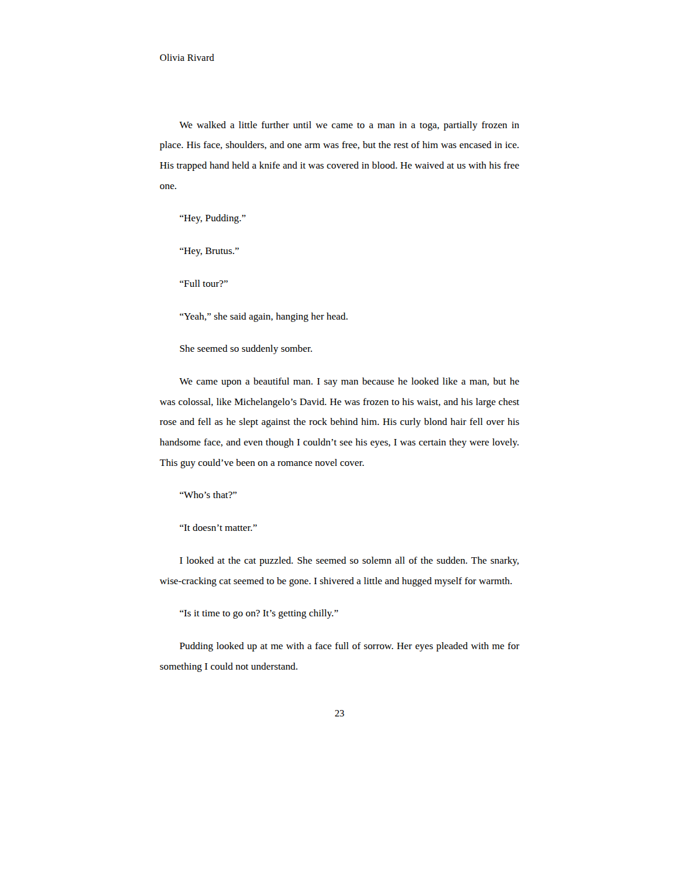Olivia Rivard
We walked a little further until we came to a man in a toga, partially frozen in place. His face, shoulders, and one arm was free, but the rest of him was encased in ice. His trapped hand held a knife and it was covered in blood. He waived at us with his free one.
“Hey, Pudding.”
“Hey, Brutus.”
“Full tour?”
“Yeah,” she said again, hanging her head.
She seemed so suddenly somber.
We came upon a beautiful man. I say man because he looked like a man, but he was colossal, like Michelangelo’s David. He was frozen to his waist, and his large chest rose and fell as he slept against the rock behind him. His curly blond hair fell over his handsome face, and even though I couldn’t see his eyes, I was certain they were lovely. This guy could’ve been on a romance novel cover.
“Who’s that?”
“It doesn’t matter.”
I looked at the cat puzzled. She seemed so solemn all of the sudden. The snarky, wise-cracking cat seemed to be gone. I shivered a little and hugged myself for warmth.
“Is it time to go on? It’s getting chilly.”
Pudding looked up at me with a face full of sorrow. Her eyes pleaded with me for something I could not understand.
23